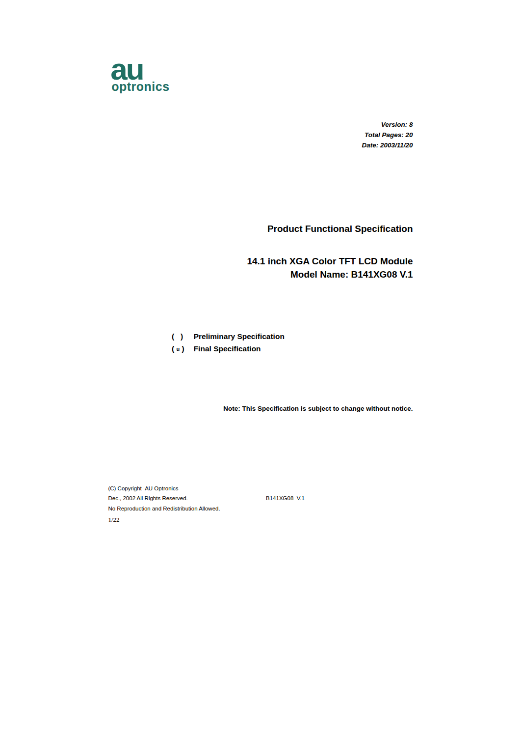au optronics
Version: 8
Total Pages: 20
Date: 2003/11/20
Product Functional Specification
14.1 inch XGA Color TFT LCD Module
Model Name: B141XG08 V.1
( ) Preliminary Specification ( u ) Final Specification
Note: This Specification is subject to change without notice.
(C) Copyright AU Optronics Dec., 2002 All Rights Reserved.B141XG08 V.1 No Reproduction and Redistribution Allowed. 1/22